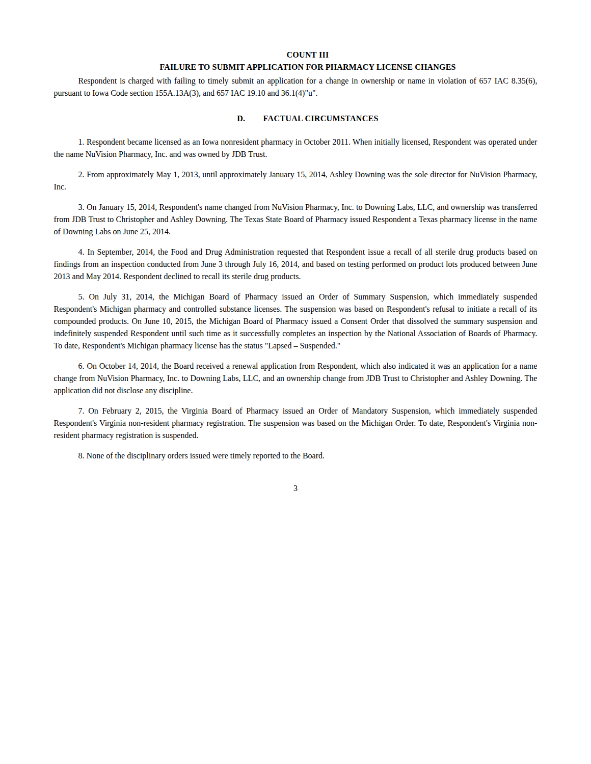COUNT III
FAILURE TO SUBMIT APPLICATION FOR PHARMACY LICENSE CHANGES
Respondent is charged with failing to timely submit an application for a change in ownership or name in violation of 657 IAC 8.35(6), pursuant to Iowa Code section 155A.13A(3), and 657 IAC 19.10 and 36.1(4)"u".
D. FACTUAL CIRCUMSTANCES
Respondent became licensed as an Iowa nonresident pharmacy in October 2011. When initially licensed, Respondent was operated under the name NuVision Pharmacy, Inc. and was owned by JDB Trust.
From approximately May 1, 2013, until approximately January 15, 2014, Ashley Downing was the sole director for NuVision Pharmacy, Inc.
On January 15, 2014, Respondent's name changed from NuVision Pharmacy, Inc. to Downing Labs, LLC, and ownership was transferred from JDB Trust to Christopher and Ashley Downing. The Texas State Board of Pharmacy issued Respondent a Texas pharmacy license in the name of Downing Labs on June 25, 2014.
In September, 2014, the Food and Drug Administration requested that Respondent issue a recall of all sterile drug products based on findings from an inspection conducted from June 3 through July 16, 2014, and based on testing performed on product lots produced between June 2013 and May 2014. Respondent declined to recall its sterile drug products.
On July 31, 2014, the Michigan Board of Pharmacy issued an Order of Summary Suspension, which immediately suspended Respondent's Michigan pharmacy and controlled substance licenses. The suspension was based on Respondent's refusal to initiate a recall of its compounded products. On June 10, 2015, the Michigan Board of Pharmacy issued a Consent Order that dissolved the summary suspension and indefinitely suspended Respondent until such time as it successfully completes an inspection by the National Association of Boards of Pharmacy. To date, Respondent's Michigan pharmacy license has the status "Lapsed – Suspended."
On October 14, 2014, the Board received a renewal application from Respondent, which also indicated it was an application for a name change from NuVision Pharmacy, Inc. to Downing Labs, LLC, and an ownership change from JDB Trust to Christopher and Ashley Downing. The application did not disclose any discipline.
On February 2, 2015, the Virginia Board of Pharmacy issued an Order of Mandatory Suspension, which immediately suspended Respondent's Virginia non-resident pharmacy registration. The suspension was based on the Michigan Order. To date, Respondent's Virginia non-resident pharmacy registration is suspended.
None of the disciplinary orders issued were timely reported to the Board.
3